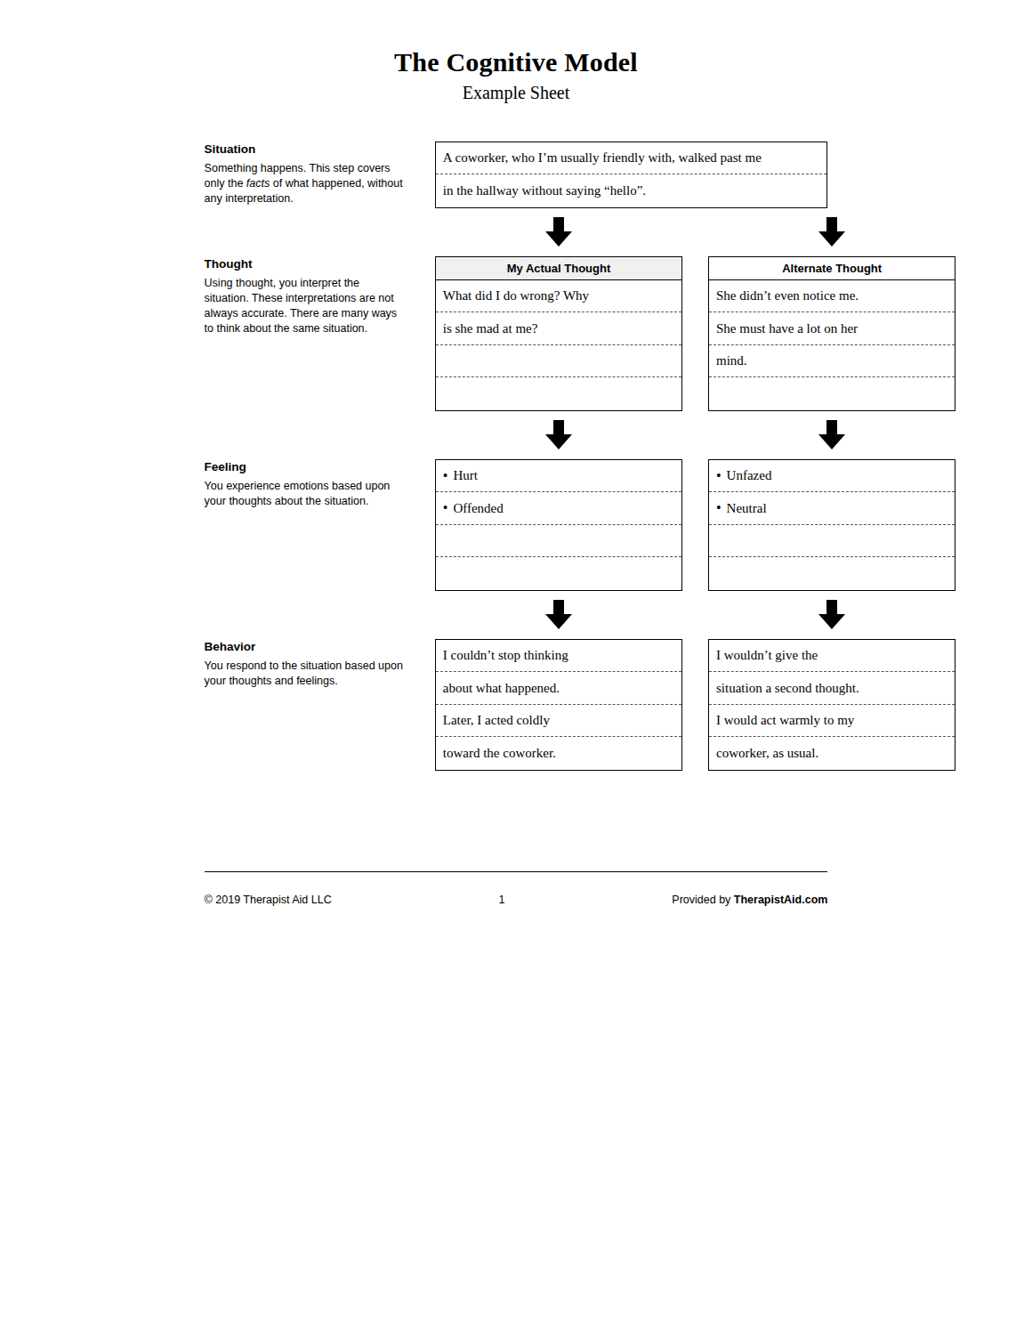The Cognitive Model
Example Sheet
Situation
Something happens. This step covers only the facts of what happened, without any interpretation.
A coworker, who I’m usually friendly with, walked past me
in the hallway without saying “hello”.
Thought
Using thought, you interpret the situation. These interpretations are not always accurate. There are many ways to think about the same situation.
My Actual Thought
What did I do wrong? Why
is she mad at me?
Alternate Thought
She didn’t even notice me.
She must have a lot on her
mind.
Feeling
You experience emotions based upon your thoughts about the situation.
•Hurt
•Offended
•Unfazed
•Neutral
Behavior
You respond to the situation based upon your thoughts and feelings.
I couldn’t stop thinking
about what happened.
Later, I acted coldly
toward the coworker.
I wouldn’t give the
situation a second thought.
I would act warmly to my
coworker, as usual.
© 2019 Therapist Aid LLC
1
Provided by TherapistAid.com